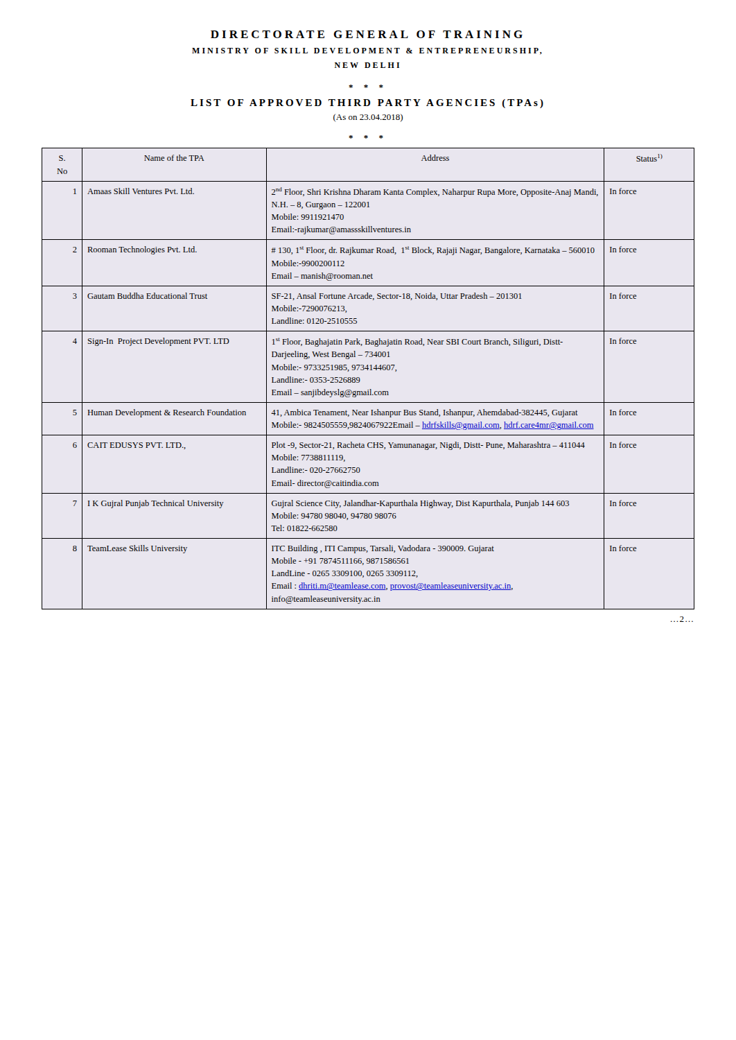DIRECTORATE GENERAL OF TRAINING
MINISTRY OF SKILL DEVELOPMENT & ENTREPRENEURSHIP,
NEW DELHI
* * *
LIST OF APPROVED THIRD PARTY AGENCIES (TPAs)
(As on 23.04.2018)
* * *
| S. No | Name of the TPA | Address | Status 1) |
| --- | --- | --- | --- |
| 1 | Amaas Skill Ventures Pvt. Ltd. | 2 nd Floor, Shri Krishna Dharam Kanta Complex, Naharpur Rupa More, Opposite-Anaj Mandi, N.H. – 8, Gurgaon – 122001 Mobile: 9911921470 Email:-rajkumar@amassskillventures.in | In force |
| 2 | Rooman Technologies Pvt. Ltd. | # 130, 1 st Floor, dr. Rajkumar Road, 1 st Block, Rajaji Nagar, Bangalore, Karnataka – 560010 Mobile:-9900200112 Email – manish@rooman.net | In force |
| 3 | Gautam Buddha Educational Trust | SF-21, Ansal Fortune Arcade, Sector-18, Noida, Uttar Pradesh – 201301 Mobile:-7290076213, Landline: 0120-2510555 | In force |
| 4 | Sign-In Project Development PVT. LTD | 1 st Floor, Baghajatin Park, Baghajatin Road, Near SBI Court Branch, Siliguri, Distt-Darjeeling, West Bengal – 734001 Mobile:- 9733251985, 9734144607, Landline:- 0353-2526889 Email – sanjibdeyslg@gmail.com | In force |
| 5 | Human Development & Research Foundation | 41, Ambica Tenament, Near Ishanpur Bus Stand, Ishanpur, Ahemdabad-382445, Gujarat Mobile:- 9824505559,9824067922Email – hdrfskills@gmail.com , hdrf.care4mr@gmail.com | In force |
| 6 | CAIT EDUSYS PVT. LTD., | Plot -9, Sector-21, Racheta CHS, Yamunanagar, Nigdi, Distt- Pune, Maharashtra – 411044 Mobile: 7738811119, Landline:- 020-27662750 Email- director@caitindia.com | In force |
| 7 | I K Gujral Punjab Technical University | Gujral Science City, Jalandhar-Kapurthala Highway, Dist Kapurthala, Punjab 144 603 Mobile: 94780 98040, 94780 98076 Tel: 01822-662580 | In force |
| 8 | TeamLease Skills University | ITC Building , ITI Campus, Tarsali, Vadodara - 390009. Gujarat Mobile - +91 7874511166, 9871586561 LandLine - 0265 3309100, 0265 3309112, Email : dhriti.m@teamlease.com , provost@teamleaseuniversity.ac.in , info@teamleaseuniversity.ac.in | In force |
…2…